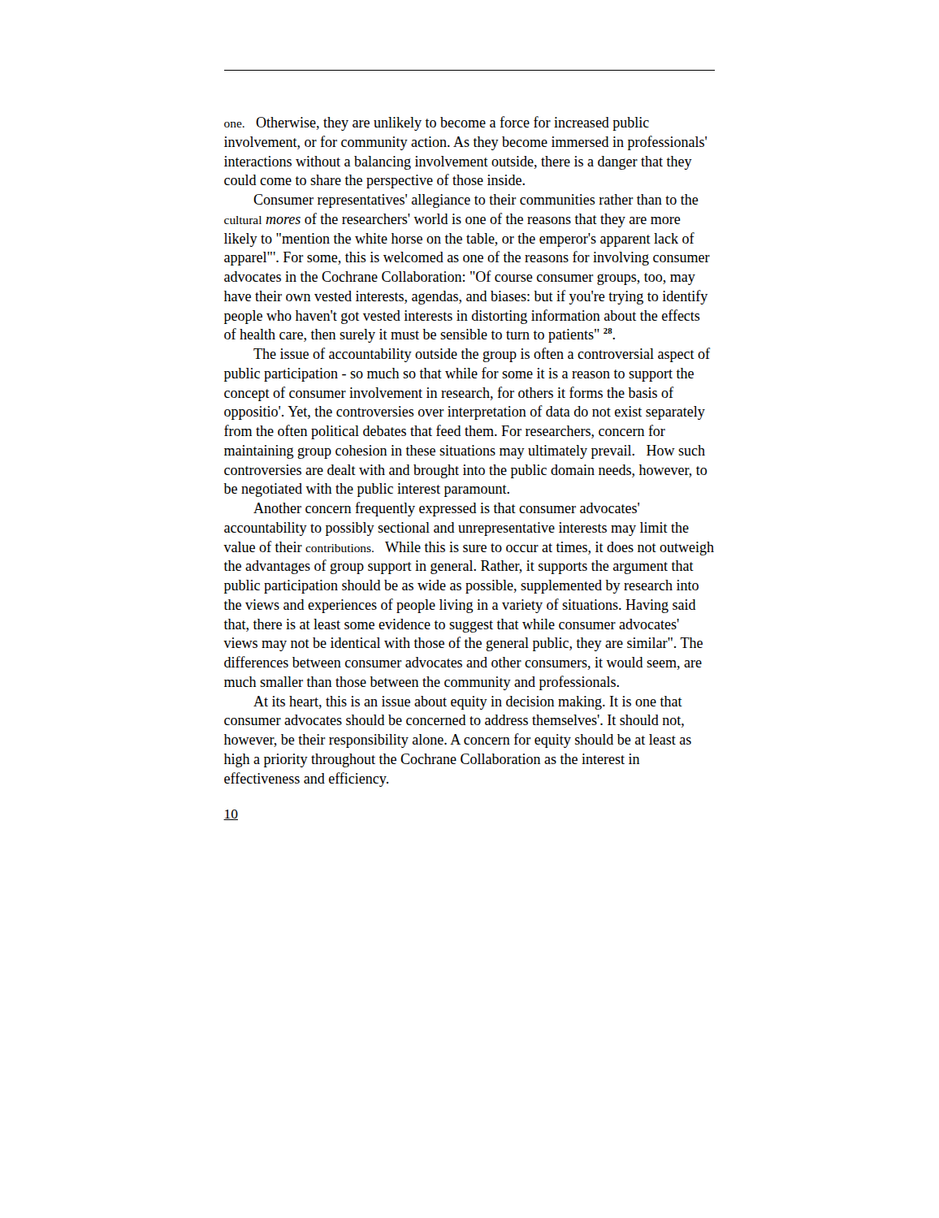one. Otherwise, they are unlikely to become a force for increased public involvement, or for community action. As they become immersed in professionals' interactions without a balancing involvement outside, there is a danger that they could come to share the perspective of those inside.
Consumer representatives' allegiance to their communities rather than to the cultural mores of the researchers' world is one of the reasons that they are more likely to "mention the white horse on the table, or the emperor's apparent lack of apparel"'. For some, this is welcomed as one of the reasons for involving consumer advocates in the Cochrane Collaboration: "Of course consumer groups, too, may have their own vested interests, agendas, and biases: but if you're trying to identify people who haven't got vested interests in distorting information about the effects of health care, then surely it must be sensible to turn to patients" 28.
The issue of accountability outside the group is often a controversial aspect of public participation - so much so that while for some it is a reason to support the concept of consumer involvement in research, for others it forms the basis of oppositio'. Yet, the controversies over interpretation of data do not exist separately from the often political debates that feed them. For researchers, concern for maintaining group cohesion in these situations may ultimately prevail. How such controversies are dealt with and brought into the public domain needs, however, to be negotiated with the public interest paramount.
Another concern frequently expressed is that consumer advocates' accountability to possibly sectional and unrepresentative interests may limit the value of their contributions. While this is sure to occur at times, it does not outweigh the advantages of group support in general. Rather, it supports the argument that public participation should be as wide as possible, supplemented by research into the views and experiences of people living in a variety of situations. Having said that, there is at least some evidence to suggest that while consumer advocates' views may not be identical with those of the general public, they are similar". The differences between consumer advocates and other consumers, it would seem, are much smaller than those between the community and professionals.
At its heart, this is an issue about equity in decision making. It is one that consumer advocates should be concerned to address themselves'. It should not, however, be their responsibility alone. A concern for equity should be at least as high a priority throughout the Cochrane Collaboration as the interest in effectiveness and efficiency.
10